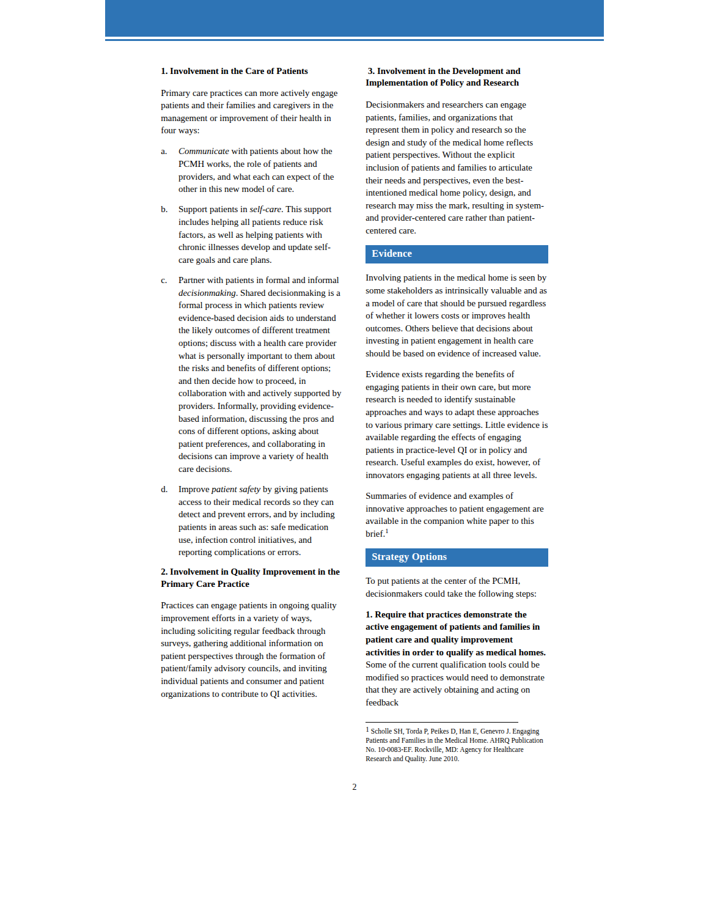1. Involvement in the Care of Patients
Primary care practices can more actively engage patients and their families and caregivers in the management or improvement of their health in four ways:
a. Communicate with patients about how the PCMH works, the role of patients and providers, and what each can expect of the other in this new model of care.
b. Support patients in self-care. This support includes helping all patients reduce risk factors, as well as helping patients with chronic illnesses develop and update self-care goals and care plans.
c. Partner with patients in formal and informal decisionmaking. Shared decisionmaking is a formal process in which patients review evidence-based decision aids to understand the likely outcomes of different treatment options; discuss with a health care provider what is personally important to them about the risks and benefits of different options; and then decide how to proceed, in collaboration with and actively supported by providers. Informally, providing evidence-based information, discussing the pros and cons of different options, asking about patient preferences, and collaborating in decisions can improve a variety of health care decisions.
d. Improve patient safety by giving patients access to their medical records so they can detect and prevent errors, and by including patients in areas such as: safe medication use, infection control initiatives, and reporting complications or errors.
2. Involvement in Quality Improvement in the Primary Care Practice
Practices can engage patients in ongoing quality improvement efforts in a variety of ways, including soliciting regular feedback through surveys, gathering additional information on patient perspectives through the formation of patient/family advisory councils, and inviting individual patients and consumer and patient organizations to contribute to QI activities.
3. Involvement in the Development and Implementation of Policy and Research
Decisionmakers and researchers can engage patients, families, and organizations that represent them in policy and research so the design and study of the medical home reflects patient perspectives. Without the explicit inclusion of patients and families to articulate their needs and perspectives, even the best-intentioned medical home policy, design, and research may miss the mark, resulting in system- and provider-centered care rather than patient-centered care.
Evidence
Involving patients in the medical home is seen by some stakeholders as intrinsically valuable and as a model of care that should be pursued regardless of whether it lowers costs or improves health outcomes. Others believe that decisions about investing in patient engagement in health care should be based on evidence of increased value.
Evidence exists regarding the benefits of engaging patients in their own care, but more research is needed to identify sustainable approaches and ways to adapt these approaches to various primary care settings. Little evidence is available regarding the effects of engaging patients in practice-level QI or in policy and research. Useful examples do exist, however, of innovators engaging patients at all three levels.
Summaries of evidence and examples of innovative approaches to patient engagement are available in the companion white paper to this brief.1
Strategy Options
To put patients at the center of the PCMH, decisionmakers could take the following steps:
1. Require that practices demonstrate the active engagement of patients and families in patient care and quality improvement activities in order to qualify as medical homes. Some of the current qualification tools could be modified so practices would need to demonstrate that they are actively obtaining and acting on feedback
1 Scholle SH, Torda P, Peikes D, Han E, Genevro J. Engaging Patients and Families in the Medical Home. AHRQ Publication No. 10-0083-EF. Rockville, MD: Agency for Healthcare Research and Quality. June 2010.
2